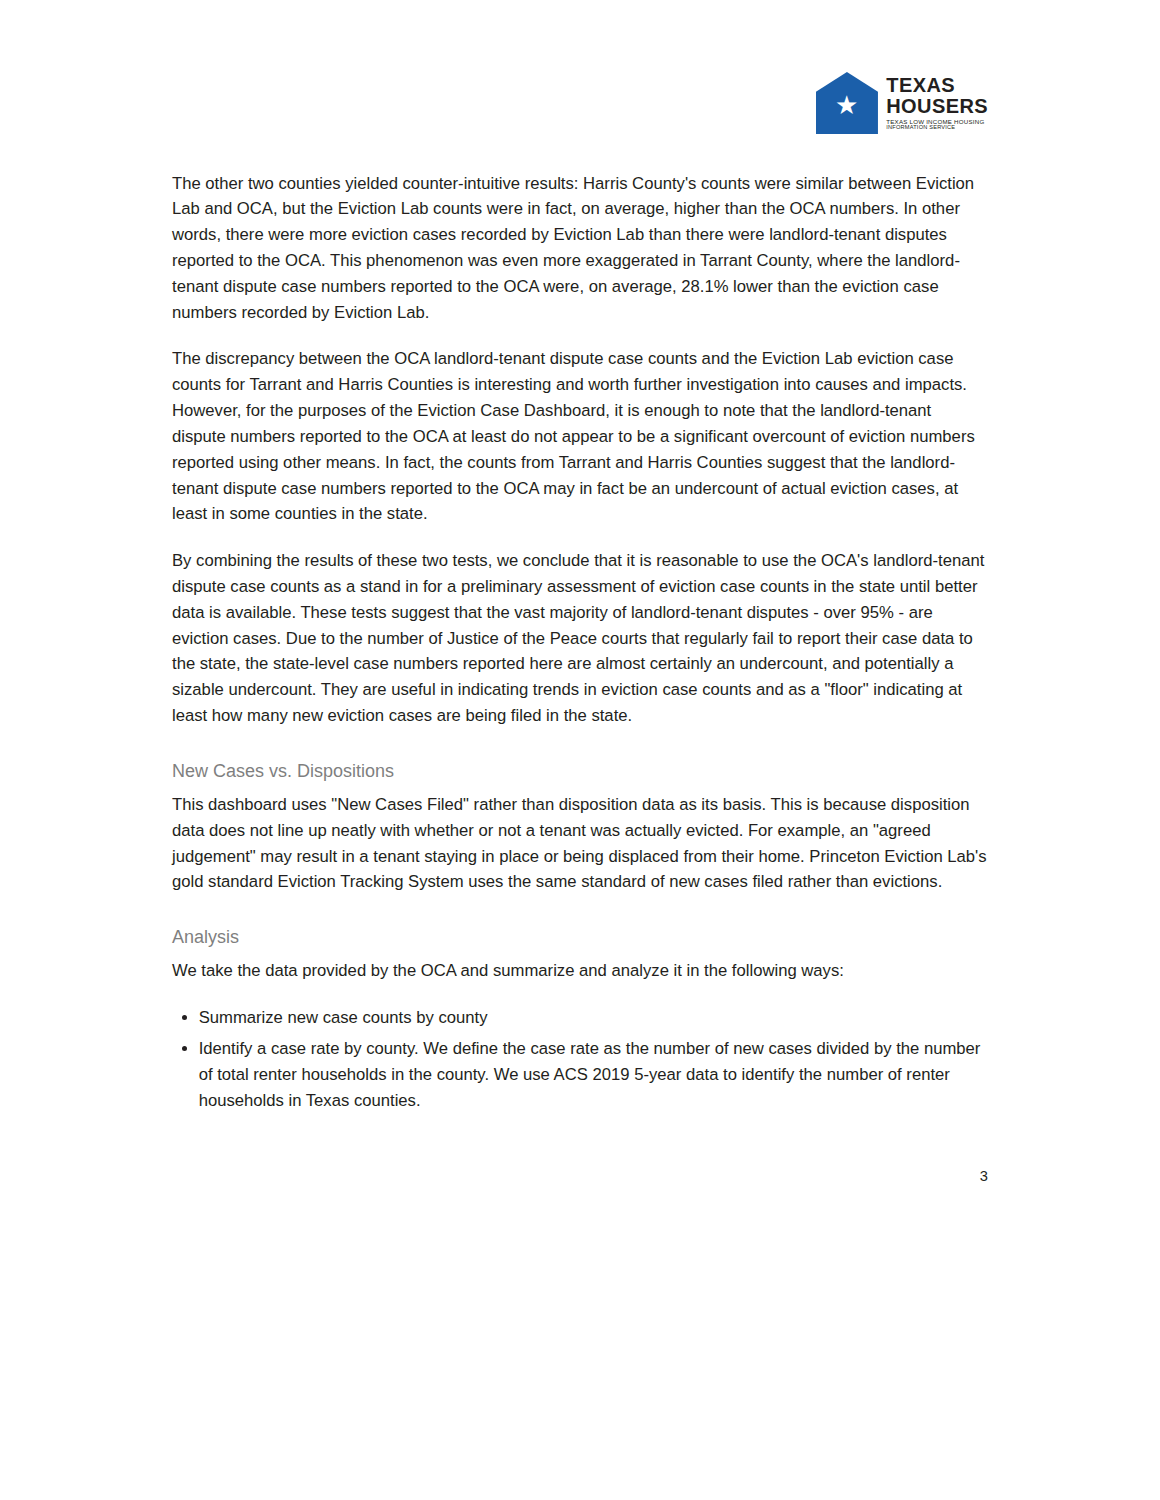TEXAS HOUSERS TEXAS LOW INCOME HOUSING INFORMATION SERVICE
The other two counties yielded counter-intuitive results: Harris County's counts were similar between Eviction Lab and OCA, but the Eviction Lab counts were in fact, on average, higher than the OCA numbers. In other words, there were more eviction cases recorded by Eviction Lab than there were landlord-tenant disputes reported to the OCA. This phenomenon was even more exaggerated in Tarrant County, where the landlord-tenant dispute case numbers reported to the OCA were, on average, 28.1% lower than the eviction case numbers recorded by Eviction Lab.
The discrepancy between the OCA landlord-tenant dispute case counts and the Eviction Lab eviction case counts for Tarrant and Harris Counties is interesting and worth further investigation into causes and impacts. However, for the purposes of the Eviction Case Dashboard, it is enough to note that the landlord-tenant dispute numbers reported to the OCA at least do not appear to be a significant overcount of eviction numbers reported using other means. In fact, the counts from Tarrant and Harris Counties suggest that the landlord-tenant dispute case numbers reported to the OCA may in fact be an undercount of actual eviction cases, at least in some counties in the state.
By combining the results of these two tests, we conclude that it is reasonable to use the OCA's landlord-tenant dispute case counts as a stand in for a preliminary assessment of eviction case counts in the state until better data is available. These tests suggest that the vast majority of landlord-tenant disputes - over 95% - are eviction cases. Due to the number of Justice of the Peace courts that regularly fail to report their case data to the state, the state-level case numbers reported here are almost certainly an undercount, and potentially a sizable undercount. They are useful in indicating trends in eviction case counts and as a "floor" indicating at least how many new eviction cases are being filed in the state.
New Cases vs. Dispositions
This dashboard uses "New Cases Filed" rather than disposition data as its basis. This is because disposition data does not line up neatly with whether or not a tenant was actually evicted. For example, an "agreed judgement" may result in a tenant staying in place or being displaced from their home. Princeton Eviction Lab's gold standard Eviction Tracking System uses the same standard of new cases filed rather than evictions.
Analysis
We take the data provided by the OCA and summarize and analyze it in the following ways:
Summarize new case counts by county
Identify a case rate by county. We define the case rate as the number of new cases divided by the number of total renter households in the county. We use ACS 2019 5-year data to identify the number of renter households in Texas counties.
3